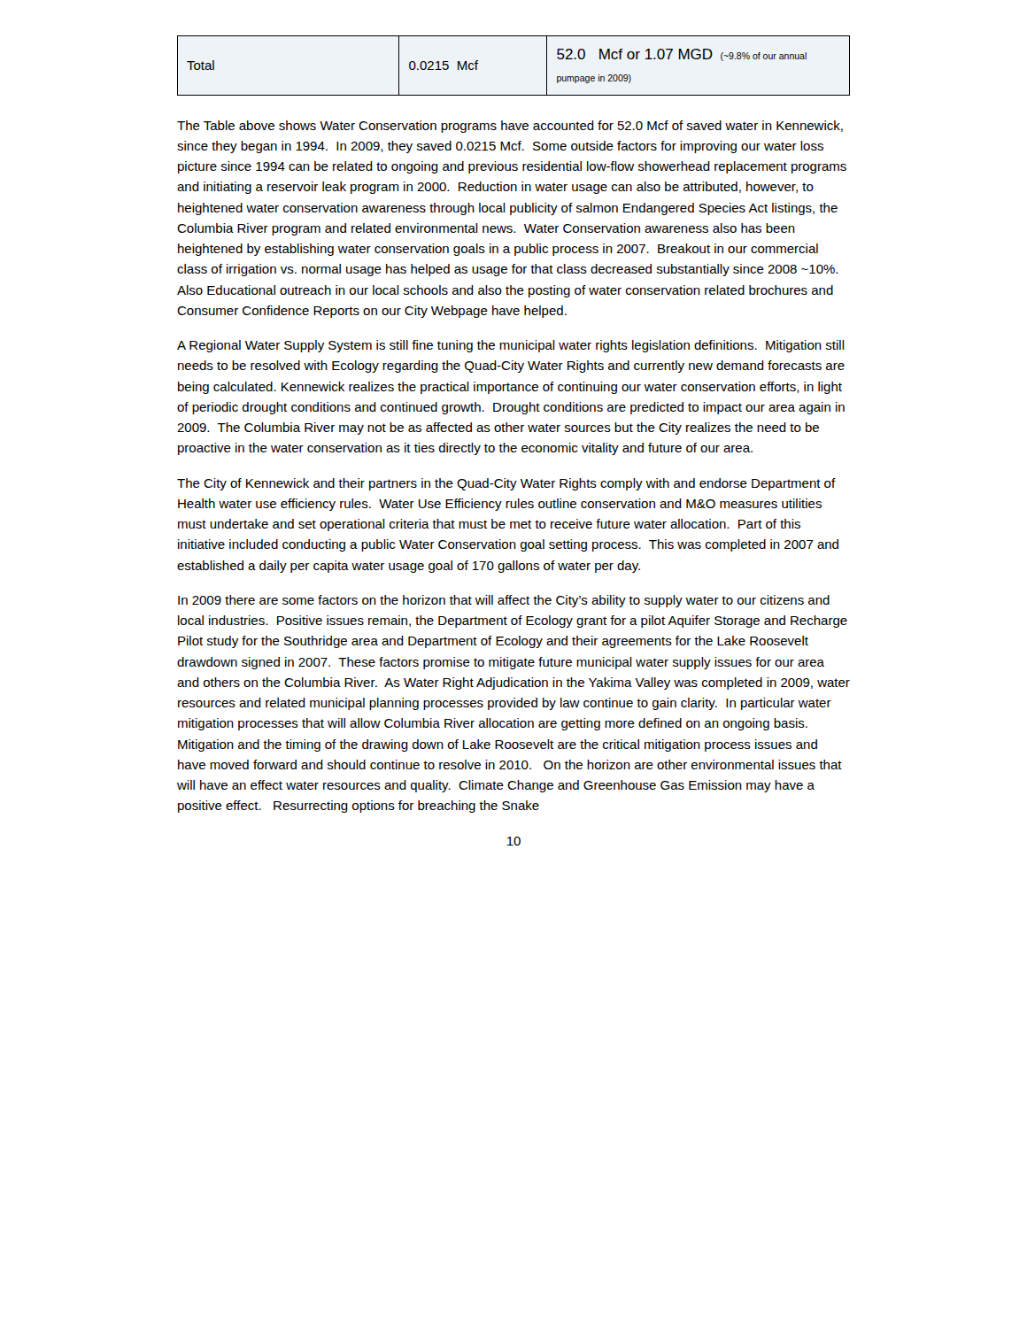| Total | 0.0215 Mcf | 52.0 Mcf or 1.07 MGD (~9.8% of our annual pumpage in 2009) |
The Table above shows Water Conservation programs have accounted for 52.0 Mcf of saved water in Kennewick, since they began in 1994. In 2009, they saved 0.0215 Mcf. Some outside factors for improving our water loss picture since 1994 can be related to ongoing and previous residential low-flow showerhead replacement programs and initiating a reservoir leak program in 2000. Reduction in water usage can also be attributed, however, to heightened water conservation awareness through local publicity of salmon Endangered Species Act listings, the Columbia River program and related environmental news. Water Conservation awareness also has been heightened by establishing water conservation goals in a public process in 2007. Breakout in our commercial class of irrigation vs. normal usage has helped as usage for that class decreased substantially since 2008 ~10%. Also Educational outreach in our local schools and also the posting of water conservation related brochures and Consumer Confidence Reports on our City Webpage have helped.
A Regional Water Supply System is still fine tuning the municipal water rights legislation definitions. Mitigation still needs to be resolved with Ecology regarding the Quad-City Water Rights and currently new demand forecasts are being calculated. Kennewick realizes the practical importance of continuing our water conservation efforts, in light of periodic drought conditions and continued growth. Drought conditions are predicted to impact our area again in 2009. The Columbia River may not be as affected as other water sources but the City realizes the need to be proactive in the water conservation as it ties directly to the economic vitality and future of our area.
The City of Kennewick and their partners in the Quad-City Water Rights comply with and endorse Department of Health water use efficiency rules. Water Use Efficiency rules outline conservation and M&O measures utilities must undertake and set operational criteria that must be met to receive future water allocation. Part of this initiative included conducting a public Water Conservation goal setting process. This was completed in 2007 and established a daily per capita water usage goal of 170 gallons of water per day.
In 2009 there are some factors on the horizon that will affect the City’s ability to supply water to our citizens and local industries. Positive issues remain, the Department of Ecology grant for a pilot Aquifer Storage and Recharge Pilot study for the Southridge area and Department of Ecology and their agreements for the Lake Roosevelt drawdown signed in 2007. These factors promise to mitigate future municipal water supply issues for our area and others on the Columbia River. As Water Right Adjudication in the Yakima Valley was completed in 2009, water resources and related municipal planning processes provided by law continue to gain clarity. In particular water mitigation processes that will allow Columbia River allocation are getting more defined on an ongoing basis. Mitigation and the timing of the drawing down of Lake Roosevelt are the critical mitigation process issues and have moved forward and should continue to resolve in 2010. On the horizon are other environmental issues that will have an effect water resources and quality. Climate Change and Greenhouse Gas Emission may have a positive effect. Resurrecting options for breaching the Snake
10